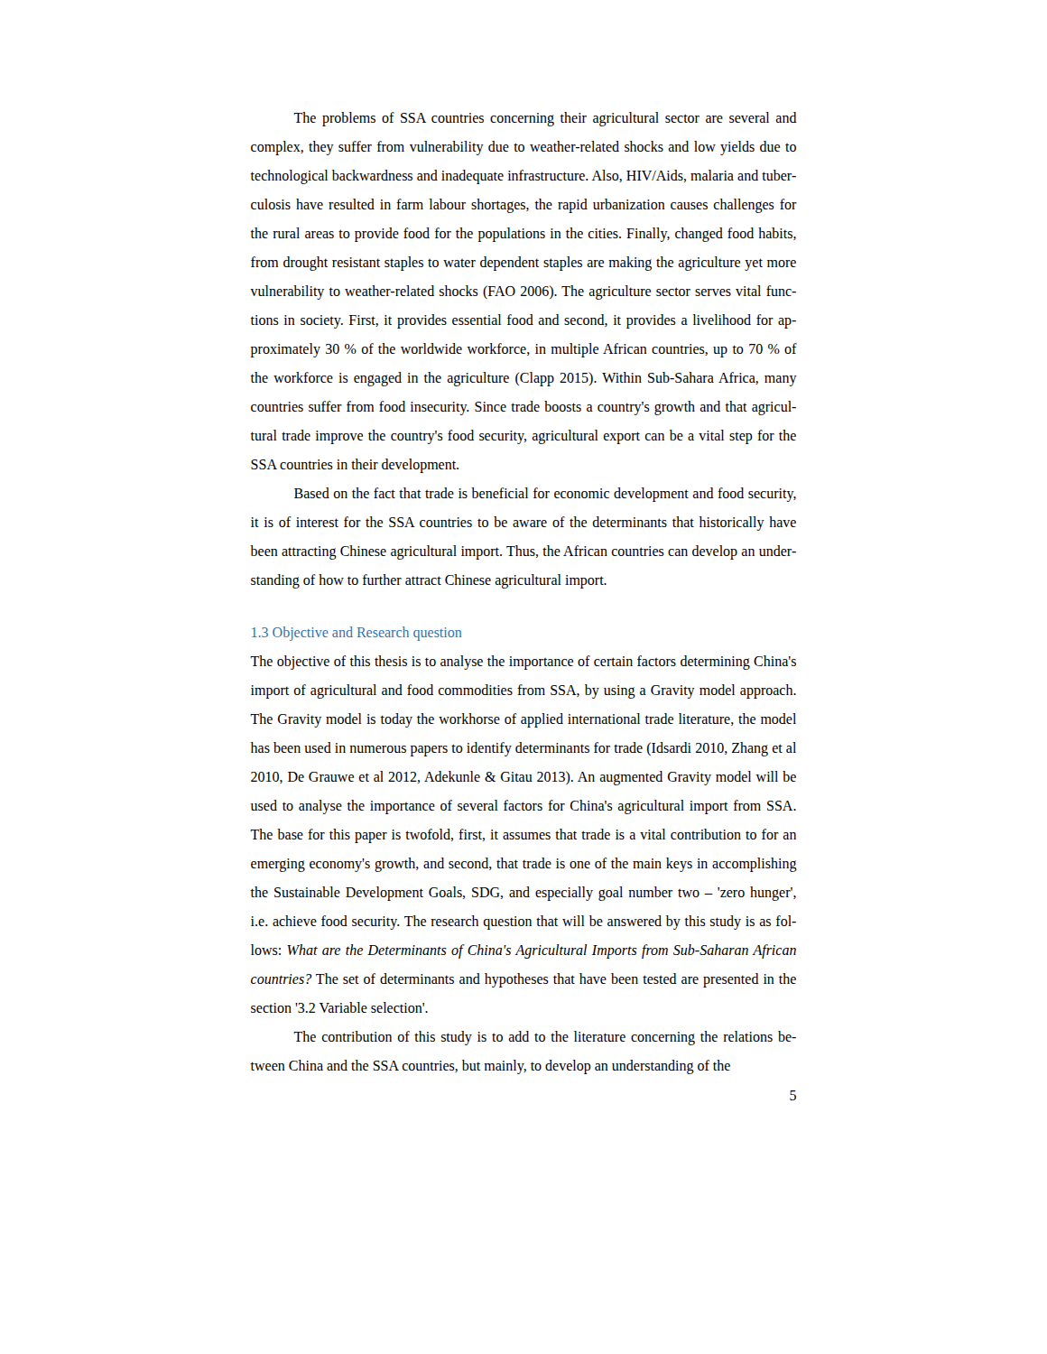The problems of SSA countries concerning their agricultural sector are several and complex, they suffer from vulnerability due to weather-related shocks and low yields due to technological backwardness and inadequate infrastructure. Also, HIV/Aids, malaria and tuberculosis have resulted in farm labour shortages, the rapid urbanization causes challenges for the rural areas to provide food for the populations in the cities. Finally, changed food habits, from drought resistant staples to water dependent staples are making the agriculture yet more vulnerability to weather-related shocks (FAO 2006). The agriculture sector serves vital functions in society. First, it provides essential food and second, it provides a livelihood for approximately 30 % of the worldwide workforce, in multiple African countries, up to 70 % of the workforce is engaged in the agriculture (Clapp 2015). Within Sub-Sahara Africa, many countries suffer from food insecurity. Since trade boosts a country's growth and that agricultural trade improve the country's food security, agricultural export can be a vital step for the SSA countries in their development.
Based on the fact that trade is beneficial for economic development and food security, it is of interest for the SSA countries to be aware of the determinants that historically have been attracting Chinese agricultural import. Thus, the African countries can develop an understanding of how to further attract Chinese agricultural import.
1.3 Objective and Research question
The objective of this thesis is to analyse the importance of certain factors determining China's import of agricultural and food commodities from SSA, by using a Gravity model approach. The Gravity model is today the workhorse of applied international trade literature, the model has been used in numerous papers to identify determinants for trade (Idsardi 2010, Zhang et al 2010, De Grauwe et al 2012, Adekunle & Gitau 2013). An augmented Gravity model will be used to analyse the importance of several factors for China's agricultural import from SSA. The base for this paper is twofold, first, it assumes that trade is a vital contribution to for an emerging economy's growth, and second, that trade is one of the main keys in accomplishing the Sustainable Development Goals, SDG, and especially goal number two – 'zero hunger', i.e. achieve food security. The research question that will be answered by this study is as follows: What are the Determinants of China's Agricultural Imports from Sub-Saharan African countries? The set of determinants and hypotheses that have been tested are presented in the section '3.2 Variable selection'.
The contribution of this study is to add to the literature concerning the relations between China and the SSA countries, but mainly, to develop an understanding of the
5